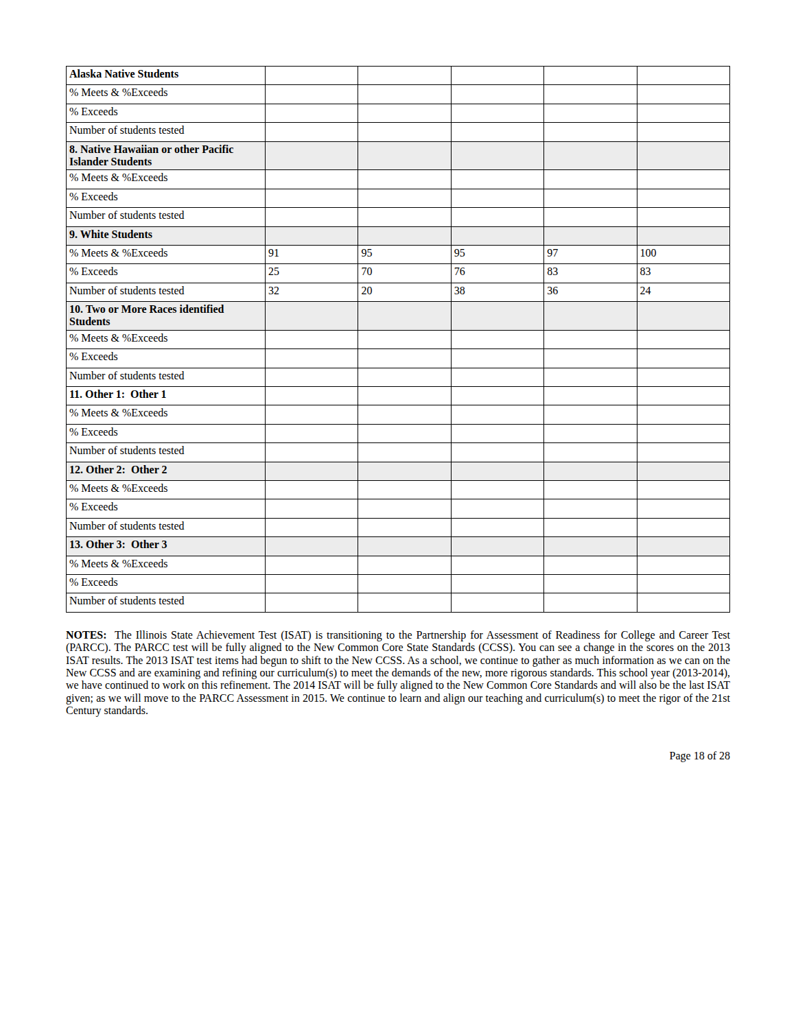| Alaska Native Students | | | | | |
| % Meets & %Exceeds | | | | | |
| % Exceeds | | | | | |
| Number of students tested | | | | | |
| 8. Native Hawaiian or other Pacific Islander Students | | | | | |
| % Meets & %Exceeds | | | | | |
| % Exceeds | | | | | |
| Number of students tested | | | | | |
| 9. White Students | | | | | |
| % Meets & %Exceeds | 91 | 95 | 95 | 97 | 100 |
| % Exceeds | 25 | 70 | 76 | 83 | 83 |
| Number of students tested | 32 | 20 | 38 | 36 | 24 |
| 10. Two or More Races identified Students | | | | | |
| % Meets & %Exceeds | | | | | |
| % Exceeds | | | | | |
| Number of students tested | | | | | |
| 11. Other 1: Other 1 | | | | | |
| % Meets & %Exceeds | | | | | |
| % Exceeds | | | | | |
| Number of students tested | | | | | |
| 12. Other 2: Other 2 | | | | | |
| % Meets & %Exceeds | | | | | |
| % Exceeds | | | | | |
| Number of students tested | | | | | |
| 13. Other 3: Other 3 | | | | | |
| % Meets & %Exceeds | | | | | |
| % Exceeds | | | | | |
| Number of students tested | | | | | |
NOTES: The Illinois State Achievement Test (ISAT) is transitioning to the Partnership for Assessment of Readiness for College and Career Test (PARCC). The PARCC test will be fully aligned to the New Common Core State Standards (CCSS). You can see a change in the scores on the 2013 ISAT results. The 2013 ISAT test items had begun to shift to the New CCSS. As a school, we continue to gather as much information as we can on the New CCSS and are examining and refining our curriculum(s) to meet the demands of the new, more rigorous standards. This school year (2013-2014), we have continued to work on this refinement. The 2014 ISAT will be fully aligned to the New Common Core Standards and will also be the last ISAT given; as we will move to the PARCC Assessment in 2015. We continue to learn and align our teaching and curriculum(s) to meet the rigor of the 21st Century standards.
Page 18 of 28